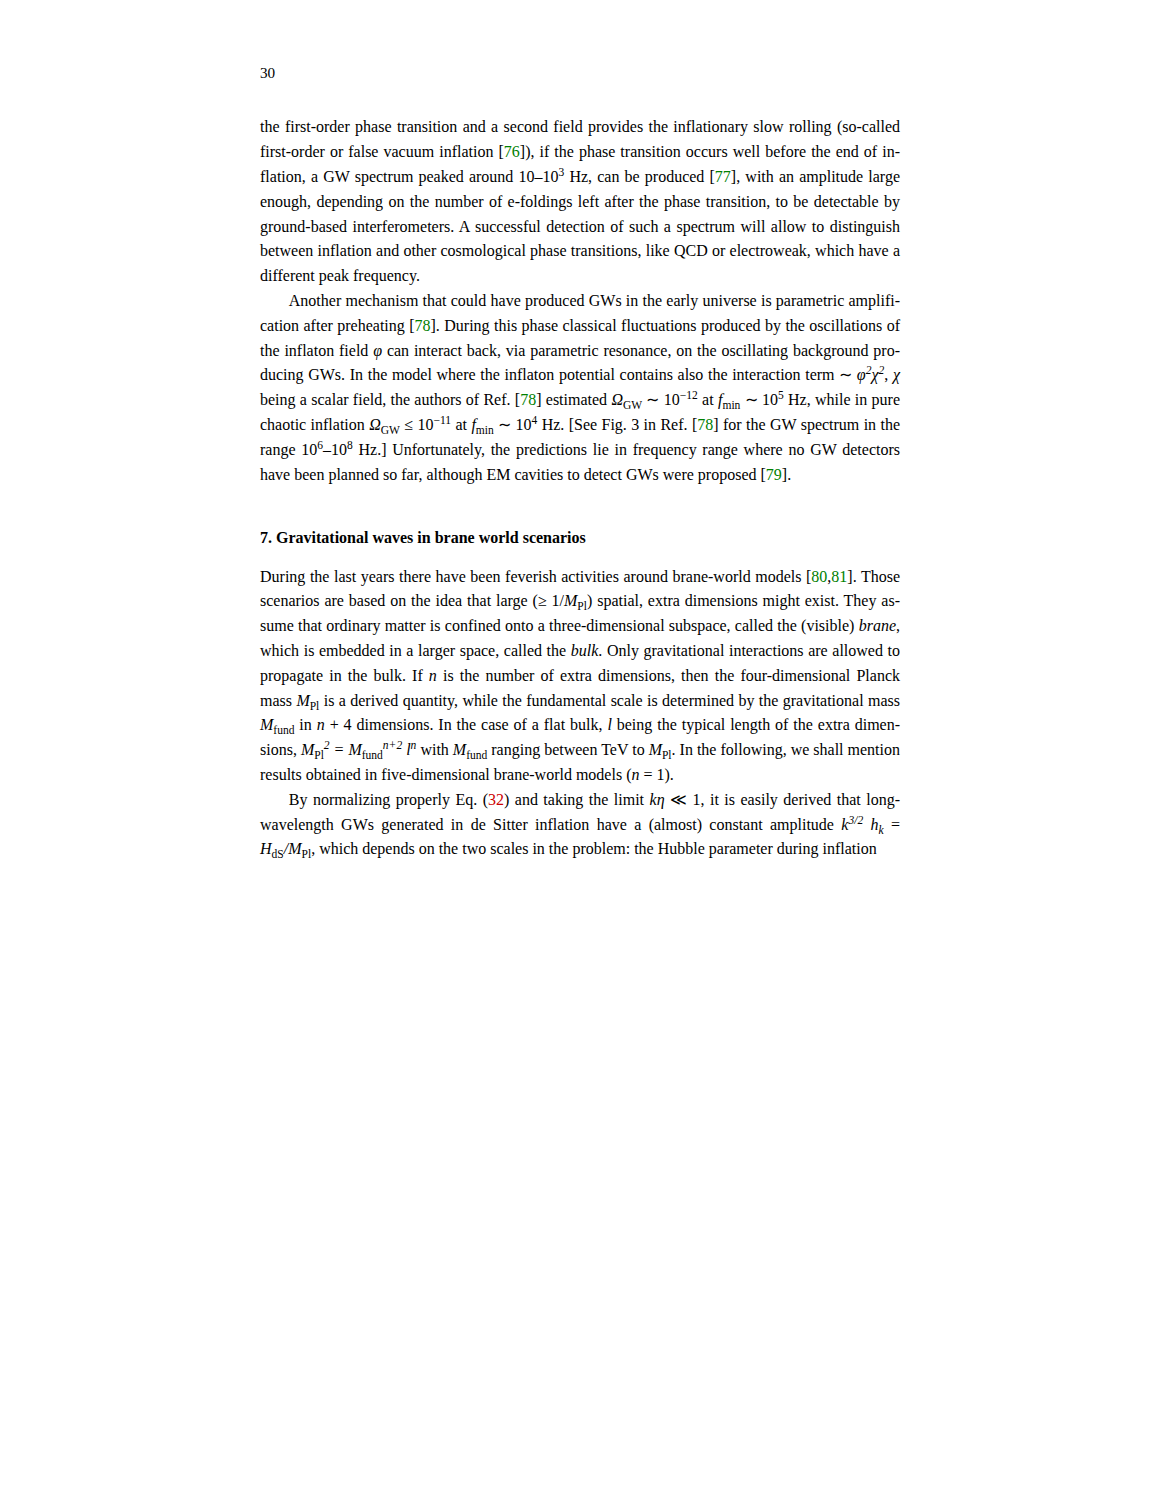30
the first-order phase transition and a second field provides the inflationary slow rolling (so-called first-order or false vacuum inflation [76]), if the phase transition occurs well before the end of inflation, a GW spectrum peaked around 10–103 Hz, can be produced [77], with an amplitude large enough, depending on the number of e-foldings left after the phase transition, to be detectable by ground-based interferometers. A successful detection of such a spectrum will allow to distinguish between inflation and other cosmological phase transitions, like QCD or electroweak, which have a different peak frequency.
Another mechanism that could have produced GWs in the early universe is parametric amplification after preheating [78]. During this phase classical fluctuations produced by the oscillations of the inflaton field φ can interact back, via parametric resonance, on the oscillating background producing GWs. In the model where the inflaton potential contains also the interaction term ∼ φ2χ2, χ being a scalar field, the authors of Ref. [78] estimated ΩGW ∼ 10−12 at fmin ∼ 105 Hz, while in pure chaotic inflation ΩGW ≤ 10−11 at fmin ∼ 104 Hz. [See Fig. 3 in Ref. [78] for the GW spectrum in the range 106–108 Hz.] Unfortunately, the predictions lie in frequency range where no GW detectors have been planned so far, although EM cavities to detect GWs were proposed [79].
7. Gravitational waves in brane world scenarios
During the last years there have been feverish activities around brane-world models [80,81]. Those scenarios are based on the idea that large (≥ 1/MPl) spatial, extra dimensions might exist. They assume that ordinary matter is confined onto a three-dimensional subspace, called the (visible) brane, which is embedded in a larger space, called the bulk. Only gravitational interactions are allowed to propagate in the bulk. If n is the number of extra dimensions, then the four-dimensional Planck mass MPl is a derived quantity, while the fundamental scale is determined by the gravitational mass Mfund in n + 4 dimensions. In the case of a flat bulk, l being the typical length of the extra dimensions, MPl2 = Mfundn+2 ln with Mfund ranging between TeV to MPl. In the following, we shall mention results obtained in five-dimensional brane-world models (n = 1).
By normalizing properly Eq. (32) and taking the limit kη ≪ 1, it is easily derived that long-wavelength GWs generated in de Sitter inflation have a (almost) constant amplitude k3/2 hk = HdS/MPl, which depends on the two scales in the problem: the Hubble parameter during inflation